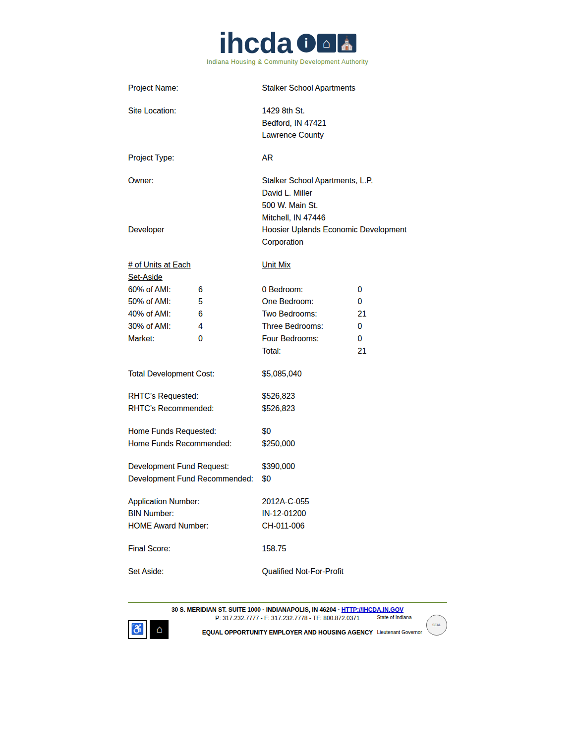ihcda i⌂⛪
Indiana Housing & Community Development Authority
| Project Name: | Stalker School Apartments |
| Site Location: | 1429 8th St. Bedford, IN 47421 Lawrence County |
| Project Type: | AR |
| Owner: | Stalker School Apartments, L.P. David L. Miller 500 W. Main St. Mitchell, IN 47446 |
| Developer | Hoosier Uplands Economic Development Corporation |
| # of Units at Each Set-Aside | | Unit Mix | |
| 60% of AMI: | 6 | 0 Bedroom: | 0 |
| 50% of AMI: | 5 | One Bedroom: | 0 |
| 40% of AMI: | 6 | Two Bedrooms: | 21 |
| 30% of AMI: | 4 | Three Bedrooms: | 0 |
| Market: | 0 | Four Bedrooms: | 0 |
| | | Total: | 21 |
| Total Development Cost: | $5,085,040 |
| RHTC’s Requested: | $526,823 |
| RHTC’s Recommended: | $526,823 |
| Home Funds Requested: | $0 |
| Home Funds Recommended: | $250,000 |
| Development Fund Request: | $390,000 |
| Development Fund Recommended: | $0 |
| Application Number: | 2012A-C-055 |
| BIN Number: | IN-12-01200 |
| HOME Award Number: | CH-011-006 |
| Final Score: | 158.75 |
| Set Aside: | Qualified Not-For-Profit |
30 S. MERIDIAN ST. SUITE 1000 - INDIANAPOLIS, IN 46204 - HTTP://IHCDA.IN.GOV
P: 317.232.7777 - F: 317.232.7778 - TF: 800.872.0371
EQUAL OPPORTUNITY EMPLOYER AND HOUSING AGENCY
♿⌂
State of Indiana
Lieutenant Governor SEAL